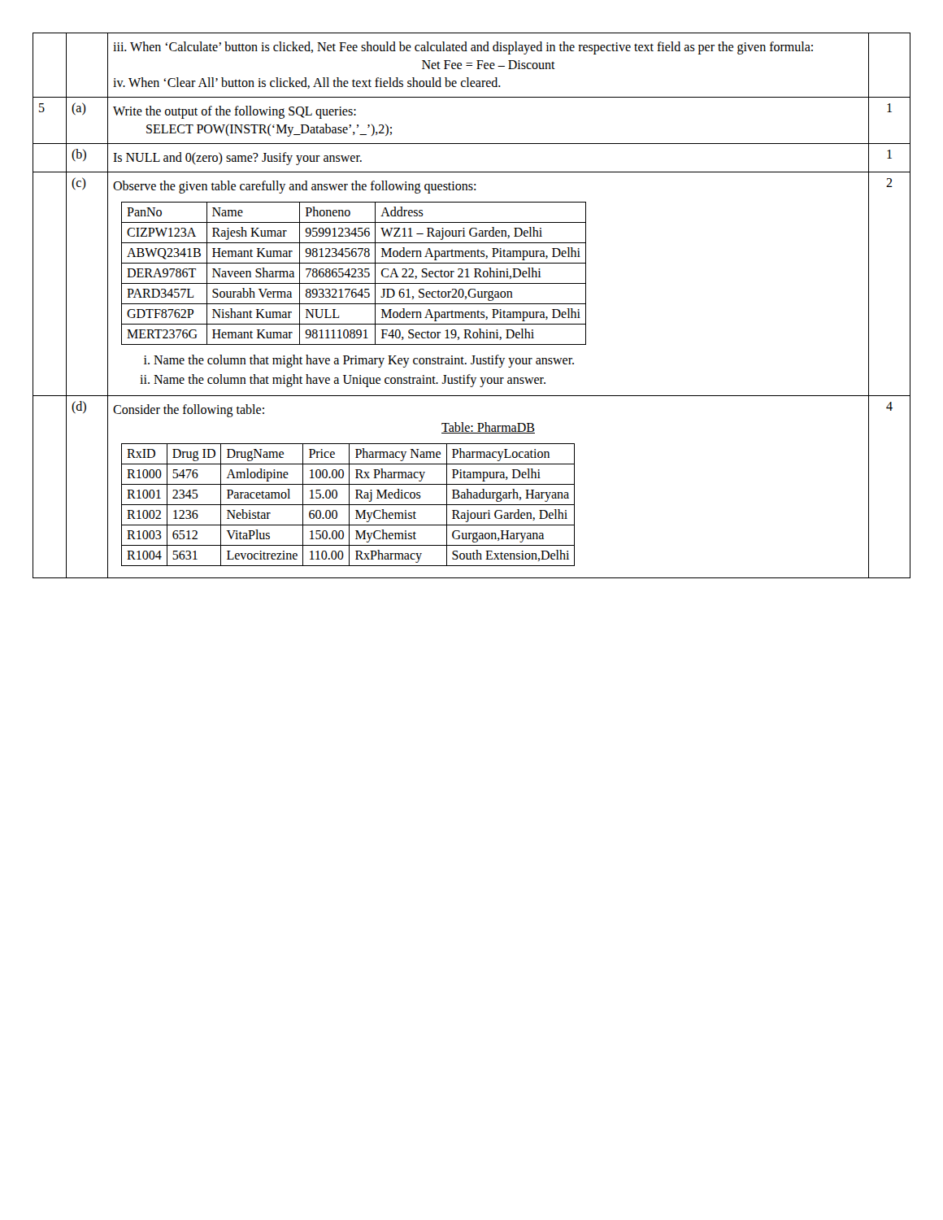| | | iii. When ‘Calculate’ button is clicked, Net Fee should be calculated and displayed in the respective text field as per the given formula: Net Fee = Fee – Discount iv. When ‘Clear All’ button is clicked, All the text fields should be cleared. | |
| 5 | (a) | Write the output of the following SQL queries: SELECT POW(INSTR(‘My_Database’,’_’),2); | 1 |
| | (b) | Is NULL and 0(zero) same? Jusify your answer. | 1 |
| | (c) | Observe the given table carefully and answer the following questions: / PanNo / Name / Phoneno / Address / / CIZPW123A / Rajesh Kumar / 9599123456 / WZ11 – Rajouri Garden, Delhi / / ABWQ2341B / Hemant Kumar / 9812345678 / Modern Apartments, Pitampura, Delhi / / DERA9786T / Naveen Sharma / 7868654235 / CA 22, Sector 21 Rohini,Delhi / / PARD3457L / Sourabh Verma / 8933217645 / JD 61, Sector20,Gurgaon / / GDTF8762P / Nishant Kumar / NULL / Modern Apartments, Pitampura, Delhi / / MERT2376G / Hemant Kumar / 9811110891 / F40, Sector 19, Rohini, Delhi / Name the column that might have a Primary Key constraint. Justify your answer. Name the column that might have a Unique constraint. Justify your answer. | 2 |
| | (d) | Consider the following table: Table: PharmaDB / RxID / Drug ID / DrugName / Price / Pharmacy Name / PharmacyLocation / / R1000 / 5476 / Amlodipine / 100.00 / Rx Pharmacy / Pitampura, Delhi / / R1001 / 2345 / Paracetamol / 15.00 / Raj Medicos / Bahadurgarh, Haryana / / R1002 / 1236 / Nebistar / 60.00 / MyChemist / Rajouri Garden, Delhi / / R1003 / 6512 / VitaPlus / 150.00 / MyChemist / Gurgaon,Haryana / / R1004 / 5631 / Levocitrezine / 110.00 / RxPharmacy / South Extension,Delhi / | 4 |